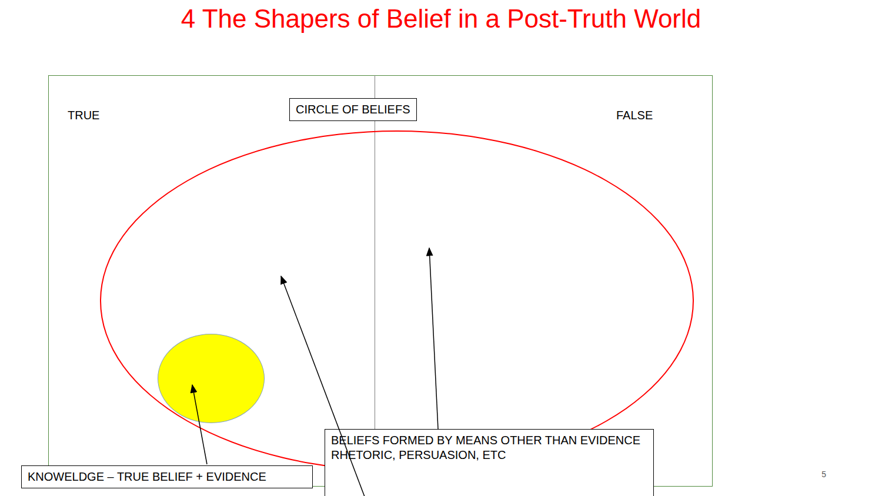4 The Shapers of Belief in a Post-Truth World
TRUE FALSE
CIRCLE OF BELIEFS
KNOWELDGE – TRUE BELIEF + EVIDENCE
BELIEFS FORMED BY MEANS OTHER THAN EVIDENCE
RHETORIC, PERSUASION, ETC
5